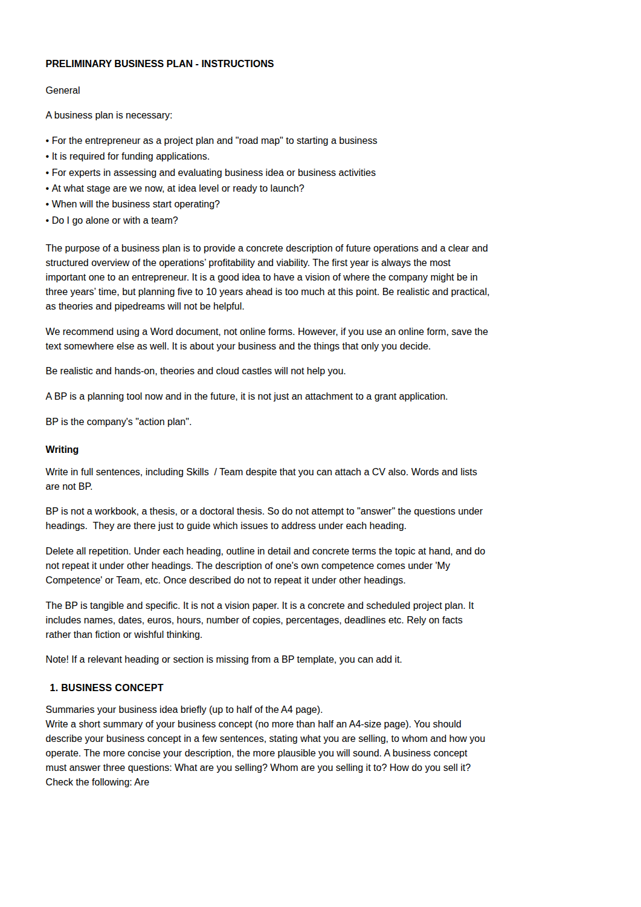PRELIMINARY BUSINESS PLAN - INSTRUCTIONS
General
A business plan is necessary:
For the entrepreneur as a project plan and "road map" to starting a business
It is required for funding applications.
For experts in assessing and evaluating business idea or business activities
At what stage are we now, at idea level or ready to launch?
When will the business start operating?
Do I go alone or with a team?
The purpose of a business plan is to provide a concrete description of future operations and a clear and structured overview of the operations’ profitability and viability. The first year is always the most important one to an entrepreneur. It is a good idea to have a vision of where the company might be in three years’ time, but planning five to 10 years ahead is too much at this point. Be realistic and practical, as theories and pipedreams will not be helpful.
We recommend using a Word document, not online forms. However, if you use an online form, save the text somewhere else as well. It is about your business and the things that only you decide.
Be realistic and hands-on, theories and cloud castles will not help you.
A BP is a planning tool now and in the future, it is not just an attachment to a grant application.
BP is the company's "action plan".
Writing
Write in full sentences, including Skills / Team despite that you can attach a CV also. Words and lists are not BP.
BP is not a workbook, a thesis, or a doctoral thesis. So do not attempt to "answer" the questions under headings. They are there just to guide which issues to address under each heading.
Delete all repetition. Under each heading, outline in detail and concrete terms the topic at hand, and do not repeat it under other headings. The description of one's own competence comes under 'My Competence' or Team, etc. Once described do not to repeat it under other headings.
The BP is tangible and specific. It is not a vision paper. It is a concrete and scheduled project plan. It includes names, dates, euros, hours, number of copies, percentages, deadlines etc. Rely on facts rather than fiction or wishful thinking.
Note! If a relevant heading or section is missing from a BP template, you can add it.
BUSINESS CONCEPT
Summaries your business idea briefly (up to half of the A4 page).
Write a short summary of your business concept (no more than half an A4-size page). You should describe your business concept in a few sentences, stating what you are selling, to whom and how you operate. The more concise your description, the more plausible you will sound. A business concept must answer three questions: What are you selling? Whom are you selling it to? How do you sell it? Check the following: Are